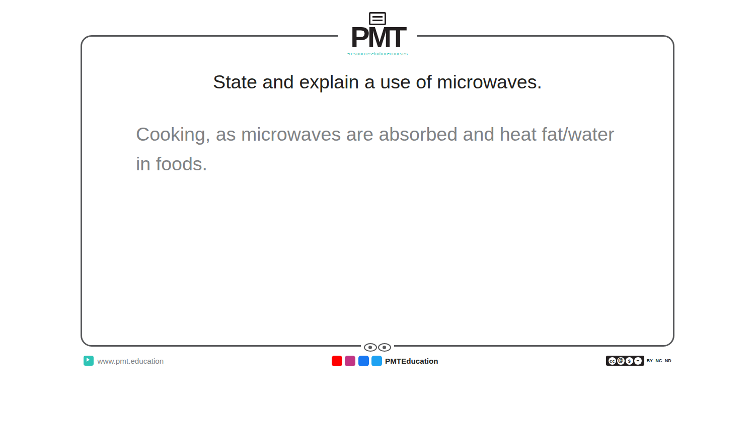PMT
•resources•tuition•courses
State and explain a use of microwaves.
Cooking, as microwaves are absorbed and heat fat/water in foods.
www.pmt.education
PMTEducation
cc Ⓓ $ =
BY NC ND